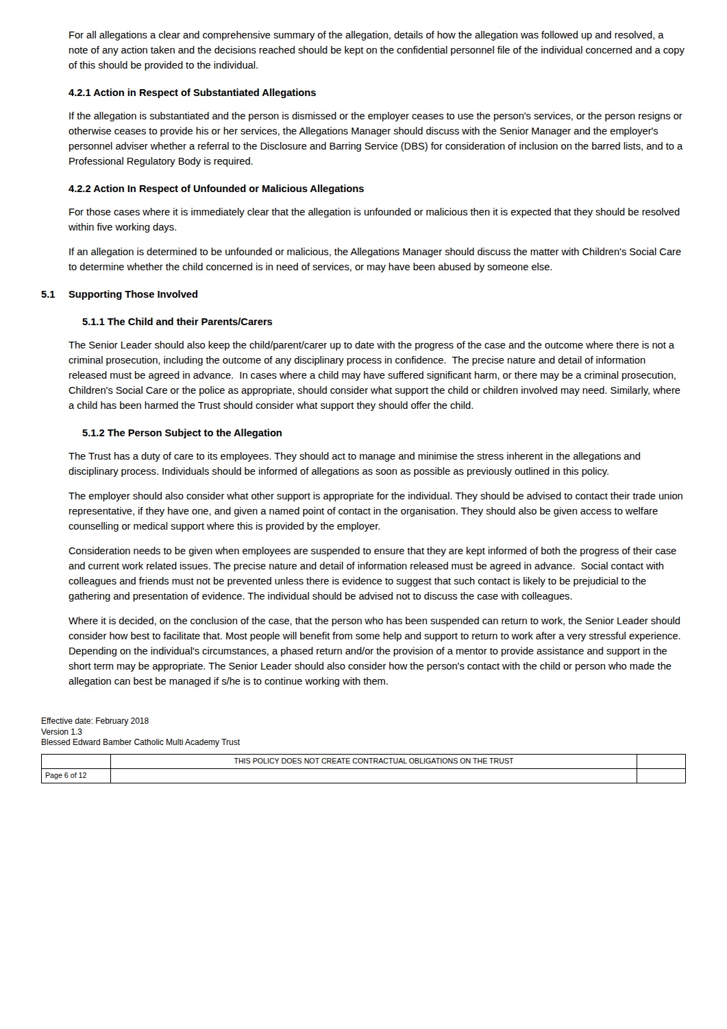For all allegations a clear and comprehensive summary of the allegation, details of how the allegation was followed up and resolved, a note of any action taken and the decisions reached should be kept on the confidential personnel file of the individual concerned and a copy of this should be provided to the individual.
4.2.1 Action in Respect of Substantiated Allegations
If the allegation is substantiated and the person is dismissed or the employer ceases to use the person's services, or the person resigns or otherwise ceases to provide his or her services, the Allegations Manager should discuss with the Senior Manager and the employer's personnel adviser whether a referral to the Disclosure and Barring Service (DBS) for consideration of inclusion on the barred lists, and to a Professional Regulatory Body is required.
4.2.2 Action In Respect of Unfounded or Malicious Allegations
For those cases where it is immediately clear that the allegation is unfounded or malicious then it is expected that they should be resolved within five working days.
If an allegation is determined to be unfounded or malicious, the Allegations Manager should discuss the matter with Children's Social Care to determine whether the child concerned is in need of services, or may have been abused by someone else.
5.1 Supporting Those Involved
5.1.1 The Child and their Parents/Carers
The Senior Leader should also keep the child/parent/carer up to date with the progress of the case and the outcome where there is not a criminal prosecution, including the outcome of any disciplinary process in confidence. The precise nature and detail of information released must be agreed in advance. In cases where a child may have suffered significant harm, or there may be a criminal prosecution, Children's Social Care or the police as appropriate, should consider what support the child or children involved may need. Similarly, where a child has been harmed the Trust should consider what support they should offer the child.
5.1.2 The Person Subject to the Allegation
The Trust has a duty of care to its employees. They should act to manage and minimise the stress inherent in the allegations and disciplinary process. Individuals should be informed of allegations as soon as possible as previously outlined in this policy.
The employer should also consider what other support is appropriate for the individual. They should be advised to contact their trade union representative, if they have one, and given a named point of contact in the organisation. They should also be given access to welfare counselling or medical support where this is provided by the employer.
Consideration needs to be given when employees are suspended to ensure that they are kept informed of both the progress of their case and current work related issues. The precise nature and detail of information released must be agreed in advance. Social contact with colleagues and friends must not be prevented unless there is evidence to suggest that such contact is likely to be prejudicial to the gathering and presentation of evidence. The individual should be advised not to discuss the case with colleagues.
Where it is decided, on the conclusion of the case, that the person who has been suspended can return to work, the Senior Leader should consider how best to facilitate that. Most people will benefit from some help and support to return to work after a very stressful experience. Depending on the individual's circumstances, a phased return and/or the provision of a mentor to provide assistance and support in the short term may be appropriate. The Senior Leader should also consider how the person's contact with the child or person who made the allegation can best be managed if s/he is to continue working with them.
Effective date: February 2018
Version 1.3
Blessed Edward Bamber Catholic Multi Academy Trust
| | THIS POLICY DOES NOT CREATE CONTRACTUAL OBLIGATIONS ON THE TRUST | |
| Page 6 of 12 | | |